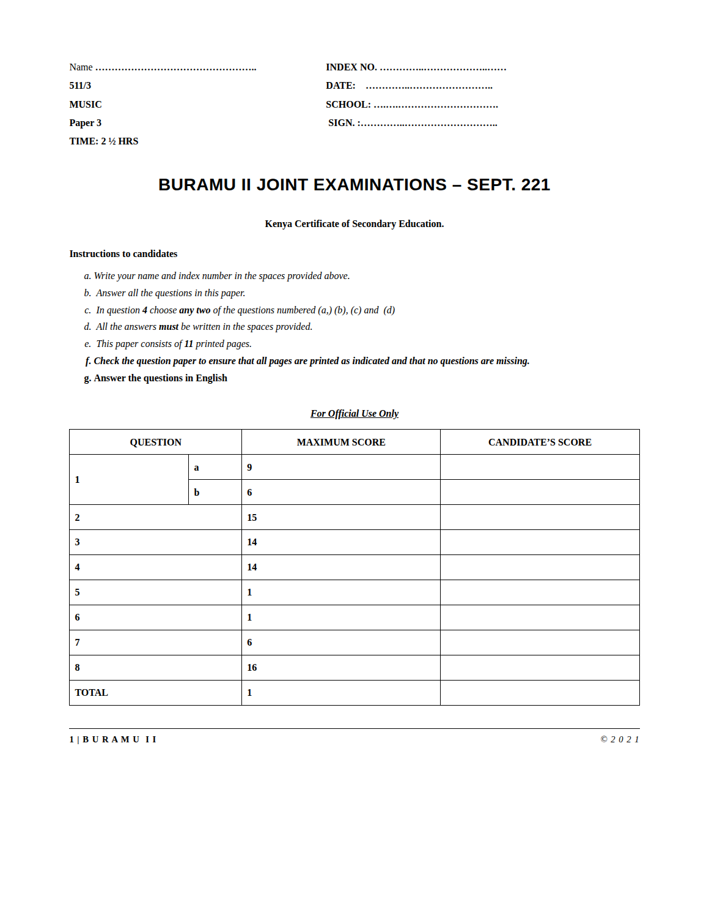| Name ………………………………………….. | INDEX NO. …………..………………..…… |
| 511/3 | DATE: …………..…………………….. |
| MUSIC | SCHOOL: ….….…………………………. |
| Paper 3 | SIGN. :…………..……………………….. |
| TIME: 2 ½ HRS | |
BURAMU II JOINT EXAMINATIONS – SEPT. 221
Kenya Certificate of Secondary Education.
Instructions to candidates
Write your name and index number in the spaces provided above.
Answer all the questions in this paper.
In question 4 choose any two of the questions numbered (a,) (b), (c) and (d)
All the answers must be written in the spaces provided.
This paper consists of 11 printed pages.
Check the question paper to ensure that all pages are printed as indicated and that no questions are missing.
Answer the questions in English
For Official Use Only
| QUESTION | MAXIMUM SCORE | CANDIDATE’S SCORE |
| --- | --- | --- |
| 1 | a | 9 | |
| b | 6 | |
| 2 | 15 | |
| 3 | 14 | |
| 4 | 14 | |
| 5 | 1 | |
| 6 | 1 | |
| 7 | 6 | |
| 8 | 16 | |
| TOTAL | 1 | |
1 | B U R A M U I I
© 2 0 2 1